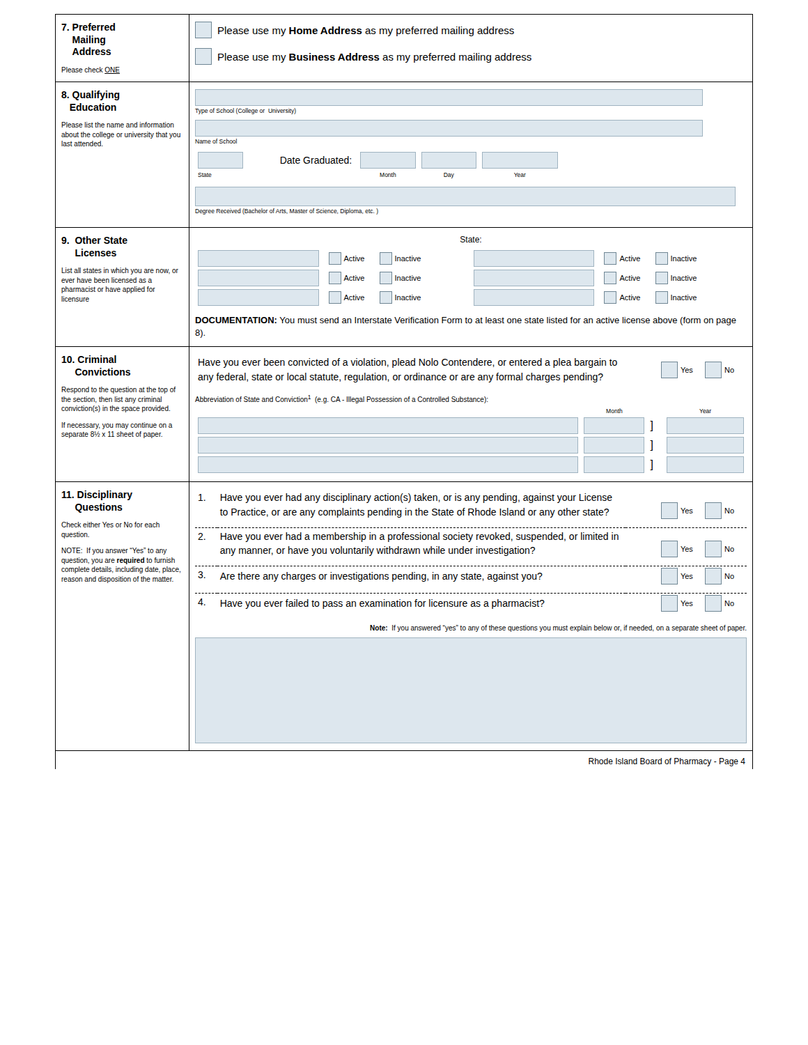| 7. Preferred Mailing Address Please check ONE | Please use my Home Address as my preferred mailing address Please use my Business Address as my preferred mailing address |
| 8. Qualifying Education Please list the name and information about the college or university that you last attended. | Type of School (College or University) Name of School / / Date Graduated: / / / / / / State / / Month / Day / Year / / Degree Received (Bachelor of Arts, Master of Science, Diploma, etc. ) |
| 9. Other State Licenses List all states in which you are now, or ever have been licensed as a pharmacist or have applied for licensure | State: / / Active Inactive / / Active Inactive / / / Active Inactive / / Active Inactive / / / Active Inactive / / Active Inactive / DOCUMENTATION: You must send an Interstate Verification Form to at least one state listed for an active license above (form on page 8). |
| 10. Criminal Convictions Respond to the question at the top of the section, then list any criminal conviction(s) in the space provided. If necessary, you may continue on a separate 8½ x 11 sheet of paper. | / Have you ever been convicted of a violation, plead Nolo Contendere, or entered a plea bargain to any federal, state or local statute, regulation, or ordinance or are any formal charges pending? / Yes No / Abbreviation of State and Conviction 1 (e.g. CA - Illegal Possession of a Controlled Substance): / / Month / / Year / / / / ] / / / / / ] / / / / / ] / / |
| 11. Disciplinary Questions Check either Yes or No for each question. NOTE: If you answer “Yes” to any question, you are required to furnish complete details, including date, place, reason and disposition of the matter. | / 1. / Have you ever had any disciplinary action(s) taken, or is any pending, against your License to Practice, or are any complaints pending in the State of Rhode Island or any other state? / Yes No / / 2. / Have you ever had a membership in a professional society revoked, sus­pended, or limited in any manner, or have you voluntarily withdrawn while under investigation? / Yes No / / 3. / Are there any charges or investigations pending, in any state, against you? / Yes No / / 4. / Have you ever failed to pass an examination for licensure as a pharmacist? / Yes No / Note: If you answered “yes” to any of these questions you must explain below or, if needed, on a separate sheet of paper. |
Rhode Island Board of Pharmacy - Page 4